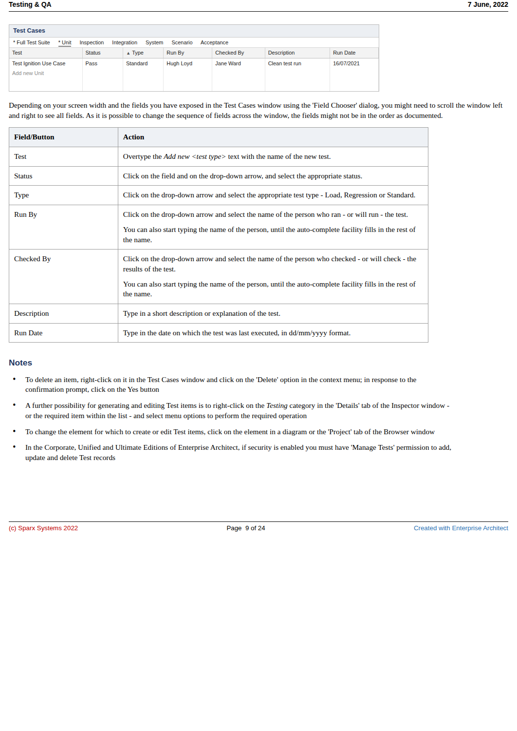Testing & QA
7 June, 2022
Test Cases
* Full Test Suite * Unit Inspection Integration System Scenario Acceptance
| Test | Status | ▲ Type | Run By | Checked By | Description | Run Date |
| --- | --- | --- | --- | --- | --- | --- |
| Test Ignition Use Case | Pass | Standard | Hugh Loyd | Jane Ward | Clean test run | 16/07/2021 |
| Add new Unit | | | | | | |
Depending on your screen width and the fields you have exposed in the Test Cases window using the 'Field Chooser' dialog, you might need to scroll the window left and right to see all fields. As it is possible to change the sequence of fields across the window, the fields might not be in the order as documented.
| Field/Button | Action |
| --- | --- |
| Test | Overtype the Add new <test type> text with the name of the new test. |
| Status | Click on the field and on the drop-down arrow, and select the appropriate status. |
| Type | Click on the drop-down arrow and select the appropriate test type - Load, Regression or Standard. |
| Run By | Click on the drop-down arrow and select the name of the person who ran - or will run - the test. You can also start typing the name of the person, until the auto-complete facility fills in the rest of the name. |
| Checked By | Click on the drop-down arrow and select the name of the person who checked - or will check - the results of the test. You can also start typing the name of the person, until the auto-complete facility fills in the rest of the name. |
| Description | Type in a short description or explanation of the test. |
| Run Date | Type in the date on which the test was last executed, in dd/mm/yyyy format. |
Notes
To delete an item, right-click on it in the Test Cases window and click on the 'Delete' option in the context menu; in response to the confirmation prompt, click on the Yes button
A further possibility for generating and editing Test items is to right-click on the Testing category in the 'Details' tab of the Inspector window - or the required item within the list - and select menu options to perform the required operation
To change the element for which to create or edit Test items, click on the element in a diagram or the 'Project' tab of the Browser window
In the Corporate, Unified and Ultimate Editions of Enterprise Architect, if security is enabled you must have 'Manage Tests' permission to add, update and delete Test records
(c) Sparx Systems 2022
Page 9 of 24
Created with Enterprise Architect